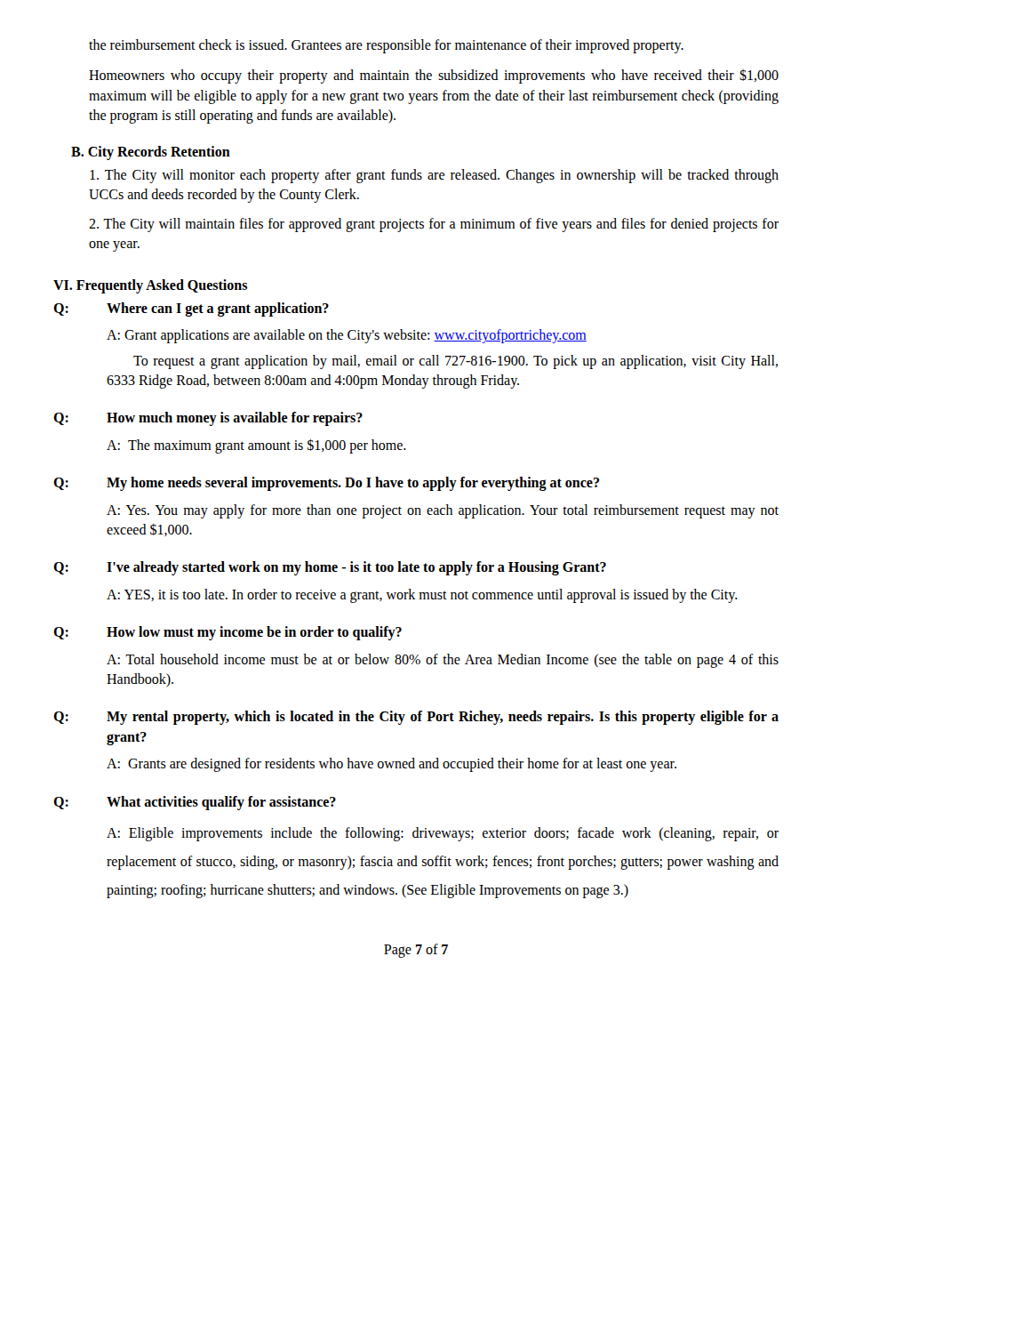the reimbursement check is issued. Grantees are responsible for maintenance of their improved property.
Homeowners who occupy their property and maintain the subsidized improvements who have received their $1,000 maximum will be eligible to apply for a new grant two years from the date of their last reimbursement check (providing the program is still operating and funds are available).
B. City Records Retention
1. The City will monitor each property after grant funds are released. Changes in ownership will be tracked through UCCs and deeds recorded by the County Clerk.
2. The City will maintain files for approved grant projects for a minimum of five years and files for denied projects for one year.
VI. Frequently Asked Questions
Q: Where can I get a grant application?
A: Grant applications are available on the City's website: www.cityofportrichey.com
To request a grant application by mail, email or call 727-816-1900. To pick up an application, visit City Hall, 6333 Ridge Road, between 8:00am and 4:00pm Monday through Friday.
Q: How much money is available for repairs?
A: The maximum grant amount is $1,000 per home.
Q: My home needs several improvements. Do I have to apply for everything at once?
A: Yes. You may apply for more than one project on each application. Your total reimbursement request may not exceed $1,000.
Q: I've already started work on my home - is it too late to apply for a Housing Grant?
A: YES, it is too late. In order to receive a grant, work must not commence until approval is issued by the City.
Q: How low must my income be in order to qualify?
A: Total household income must be at or below 80% of the Area Median Income (see the table on page 4 of this Handbook).
Q: My rental property, which is located in the City of Port Richey, needs repairs. Is this property eligible for a grant?
A: Grants are designed for residents who have owned and occupied their home for at least one year.
Q: What activities qualify for assistance?
A: Eligible improvements include the following: driveways; exterior doors; facade work (cleaning, repair, or replacement of stucco, siding, or masonry); fascia and soffit work; fences; front porches; gutters; power washing and painting; roofing; hurricane shutters; and windows. (See Eligible Improvements on page 3.)
Page 7 of 7